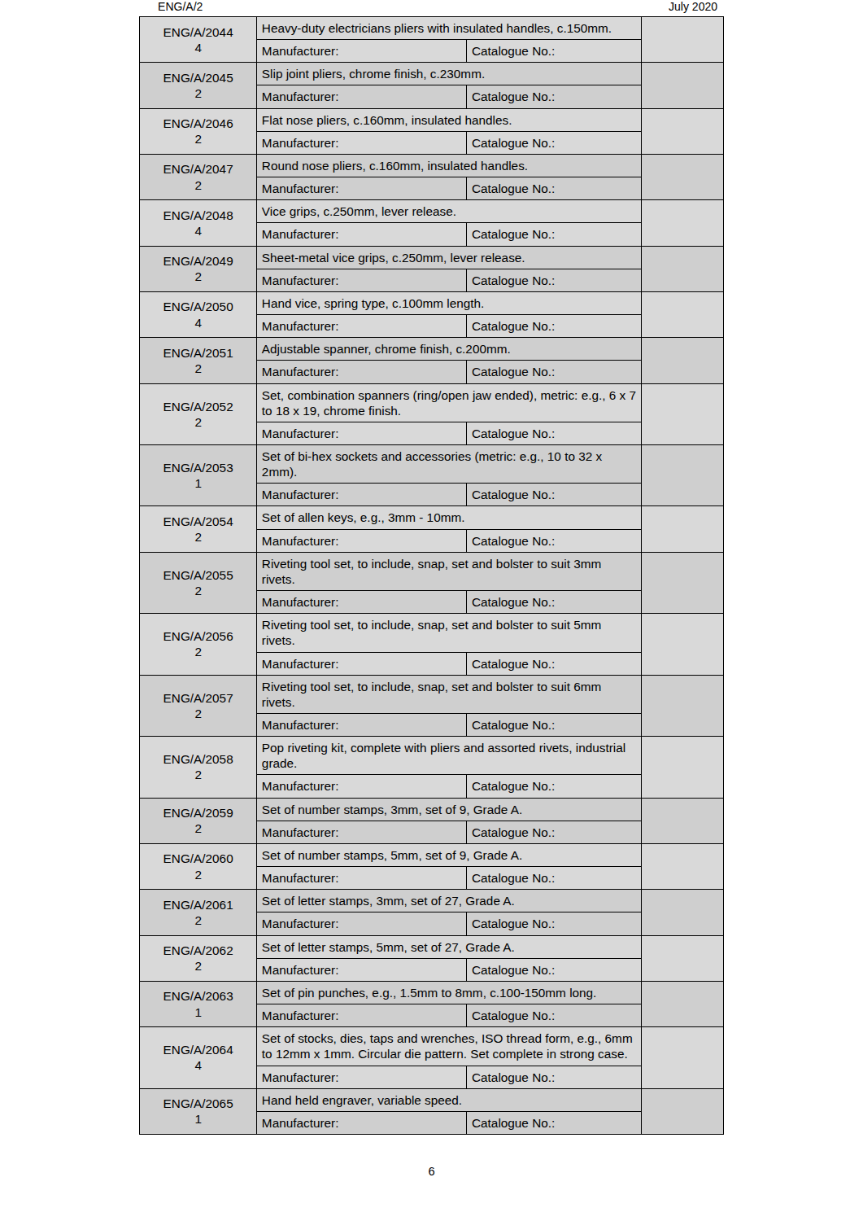ENG/A/2
July 2020
| ENG/A/2044 4 | Heavy-duty electricians pliers with insulated handles, c.150mm. | |
| Manufacturer: | Catalogue No.: |
| ENG/A/2045 2 | Slip joint pliers, chrome finish, c.230mm. | |
| Manufacturer: | Catalogue No.: |
| ENG/A/2046 2 | Flat nose pliers, c.160mm, insulated handles. | |
| Manufacturer: | Catalogue No.: |
| ENG/A/2047 2 | Round nose pliers, c.160mm, insulated handles. | |
| Manufacturer: | Catalogue No.: |
| ENG/A/2048 4 | Vice grips, c.250mm, lever release. | |
| Manufacturer: | Catalogue No.: |
| ENG/A/2049 2 | Sheet-metal vice grips, c.250mm, lever release. | |
| Manufacturer: | Catalogue No.: |
| ENG/A/2050 4 | Hand vice, spring type, c.100mm length. | |
| Manufacturer: | Catalogue No.: |
| ENG/A/2051 2 | Adjustable spanner, chrome finish, c.200mm. | |
| Manufacturer: | Catalogue No.: |
| ENG/A/2052 2 | Set, combination spanners (ring/open jaw ended), metric: e.g., 6 x 7 to 18 x 19, chrome finish. | |
| Manufacturer: | Catalogue No.: |
| ENG/A/2053 1 | Set of bi-hex sockets and accessories (metric: e.g., 10 to 32 x 2mm). | |
| Manufacturer: | Catalogue No.: |
| ENG/A/2054 2 | Set of allen keys, e.g., 3mm - 10mm. | |
| Manufacturer: | Catalogue No.: |
| ENG/A/2055 2 | Riveting tool set, to include, snap, set and bolster to suit 3mm rivets. | |
| Manufacturer: | Catalogue No.: |
| ENG/A/2056 2 | Riveting tool set, to include, snap, set and bolster to suit 5mm rivets. | |
| Manufacturer: | Catalogue No.: |
| ENG/A/2057 2 | Riveting tool set, to include, snap, set and bolster to suit 6mm rivets. | |
| Manufacturer: | Catalogue No.: |
| ENG/A/2058 2 | Pop riveting kit, complete with pliers and assorted rivets, industrial grade. | |
| Manufacturer: | Catalogue No.: |
| ENG/A/2059 2 | Set of number stamps, 3mm, set of 9, Grade A. | |
| Manufacturer: | Catalogue No.: |
| ENG/A/2060 2 | Set of number stamps, 5mm, set of 9, Grade A. | |
| Manufacturer: | Catalogue No.: |
| ENG/A/2061 2 | Set of letter stamps, 3mm, set of 27, Grade A. | |
| Manufacturer: | Catalogue No.: |
| ENG/A/2062 2 | Set of letter stamps, 5mm, set of 27, Grade A. | |
| Manufacturer: | Catalogue No.: |
| ENG/A/2063 1 | Set of pin punches, e.g., 1.5mm to 8mm, c.100-150mm long. | |
| Manufacturer: | Catalogue No.: |
| ENG/A/2064 4 | Set of stocks, dies, taps and wrenches, ISO thread form, e.g., 6mm to 12mm x 1mm. Circular die pattern. Set complete in strong case. | |
| Manufacturer: | Catalogue No.: |
| ENG/A/2065 1 | Hand held engraver, variable speed. | |
| Manufacturer: | Catalogue No.: |
6